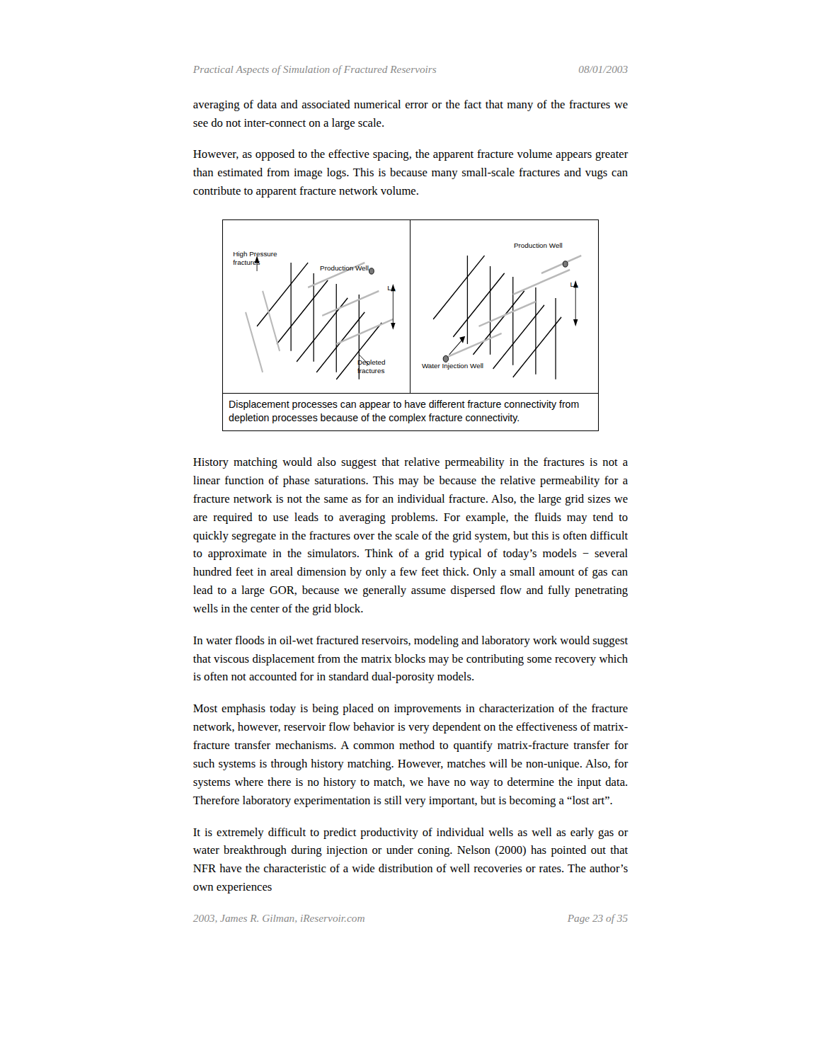Practical Aspects of Simulation of Fractured Reservoirs 08/01/2003
averaging of data and associated numerical error or the fact that many of the fractures we see do not inter-connect on a large scale.
However, as opposed to the effective spacing, the apparent fracture volume appears greater than estimated from image logs. This is because many small-scale fractures and vugs can contribute to apparent fracture network volume.
High Pressure
fractures
Production Well
Lm
Depleted
fractures
Production Well
Lm
Water Injection Well
Displacement processes can appear to have different fracture connectivity from depletion processes because of the complex fracture connectivity.
History matching would also suggest that relative permeability in the fractures is not a linear function of phase saturations. This may be because the relative permeability for a fracture network is not the same as for an individual fracture. Also, the large grid sizes we are required to use leads to averaging problems. For example, the fluids may tend to quickly segregate in the fractures over the scale of the grid system, but this is often difficult to approximate in the simulators. Think of a grid typical of today’s models − several hundred feet in areal dimension by only a few feet thick. Only a small amount of gas can lead to a large GOR, because we generally assume dispersed flow and fully penetrating wells in the center of the grid block.
In water floods in oil-wet fractured reservoirs, modeling and laboratory work would suggest that viscous displacement from the matrix blocks may be contributing some recovery which is often not accounted for in standard dual-porosity models.
Most emphasis today is being placed on improvements in characterization of the fracture network, however, reservoir flow behavior is very dependent on the effectiveness of matrix-fracture transfer mechanisms. A common method to quantify matrix-fracture transfer for such systems is through history matching. However, matches will be non-unique. Also, for systems where there is no history to match, we have no way to determine the input data. Therefore laboratory experimentation is still very important, but is becoming a “lost art”.
It is extremely difficult to predict productivity of individual wells as well as early gas or water breakthrough during injection or under coning. Nelson (2000) has pointed out that NFR have the characteristic of a wide distribution of well recoveries or rates. The author’s own experiences
2003, James R. Gilman, iReservoir.com Page 23 of 35